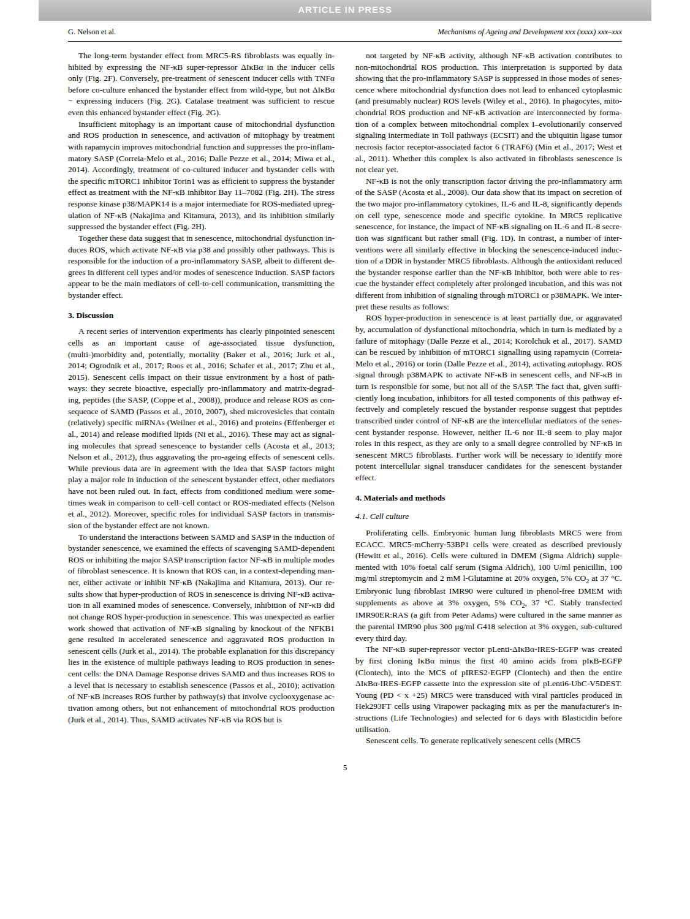ARTICLE IN PRESS
G. Nelson et al.
Mechanisms of Ageing and Development xxx (xxxx) xxx–xxx
The long-term bystander effect from MRC5-RS fibroblasts was equally inhibited by expressing the NF-κB super-repressor ΔIκBα in the inducer cells only (Fig. 2F). Conversely, pre-treatment of senescent inducer cells with TNFα before co-culture enhanced the bystander effect from wild-type, but not ΔIκBα − expressing inducers (Fig. 2G). Catalase treatment was sufficient to rescue even this enhanced bystander effect (Fig. 2G).
Insufficient mitophagy is an important cause of mitochondrial dysfunction and ROS production in senescence, and activation of mitophagy by treatment with rapamycin improves mitochondrial function and suppresses the pro-inflammatory SASP (Correia-Melo et al., 2016; Dalle Pezze et al., 2014; Miwa et al., 2014). Accordingly, treatment of co-cultured inducer and bystander cells with the specific mTORC1 inhibitor Torin1 was as efficient to suppress the bystander effect as treatment with the NF-κB inhibitor Bay 11–7082 (Fig. 2H). The stress response kinase p38/MAPK14 is a major intermediate for ROS-mediated upregulation of NF-κB (Nakajima and Kitamura, 2013), and its inhibition similarly suppressed the bystander effect (Fig. 2H).
Together these data suggest that in senescence, mitochondrial dysfunction induces ROS, which activate NF-κB via p38 and possibly other pathways. This is responsible for the induction of a pro-inflammatory SASP, albeit to different degrees in different cell types and/or modes of senescence induction. SASP factors appear to be the main mediators of cell-to-cell communication, transmitting the bystander effect.
3. Discussion
A recent series of intervention experiments has clearly pinpointed senescent cells as an important cause of age-associated tissue dysfunction, (multi-)morbidity and, potentially, mortality (Baker et al., 2016; Jurk et al., 2014; Ogrodnik et al., 2017; Roos et al., 2016; Schafer et al., 2017; Zhu et al., 2015). Senescent cells impact on their tissue environment by a host of pathways: they secrete bioactive, especially pro-inflammatory and matrix-degrading, peptides (the SASP, (Coppe et al., 2008)), produce and release ROS as consequence of SAMD (Passos et al., 2010, 2007), shed microvesicles that contain (relatively) specific miRNAs (Weilner et al., 2016) and proteins (Effenberger et al., 2014) and release modified lipids (Ni et al., 2016). These may act as signaling molecules that spread senescence to bystander cells (Acosta et al., 2013; Nelson et al., 2012), thus aggravating the pro-ageing effects of senescent cells. While previous data are in agreement with the idea that SASP factors might play a major role in induction of the senescent bystander effect, other mediators have not been ruled out. In fact, effects from conditioned medium were sometimes weak in comparison to cell–cell contact or ROS-mediated effects (Nelson et al., 2012). Moreover, specific roles for individual SASP factors in transmission of the bystander effect are not known.
To understand the interactions between SAMD and SASP in the induction of bystander senescence, we examined the effects of scavenging SAMD-dependent ROS or inhibiting the major SASP transcription factor NF-κB in multiple modes of fibroblast senescence. It is known that ROS can, in a context-depending manner, either activate or inhibit NF-κB (Nakajima and Kitamura, 2013). Our results show that hyper-production of ROS in senescence is driving NF-κB activation in all examined modes of senescence. Conversely, inhibition of NF-κB did not change ROS hyper-production in senescence. This was unexpected as earlier work showed that activation of NF-κB signaling by knockout of the NFKB1 gene resulted in accelerated senescence and aggravated ROS production in senescent cells (Jurk et al., 2014). The probable explanation for this discrepancy lies in the existence of multiple pathways leading to ROS production in senescent cells: the DNA Damage Response drives SAMD and thus increases ROS to a level that is necessary to establish senescence (Passos et al., 2010); activation of NF-κB increases ROS further by pathway(s) that involve cyclooxygenase activation among others, but not enhancement of mitochondrial ROS production (Jurk et al., 2014). Thus, SAMD activates NF-κB via ROS but is
not targeted by NF-κB activity, although NF-κB activation contributes to non-mitochondrial ROS production. This interpretation is supported by data showing that the pro-inflammatory SASP is suppressed in those modes of senescence where mitochondrial dysfunction does not lead to enhanced cytoplasmic (and presumably nuclear) ROS levels (Wiley et al., 2016). In phagocytes, mitochondrial ROS production and NF-κB activation are interconnected by formation of a complex between mitochondrial complex I–evolutionarily conserved signaling intermediate in Toll pathways (ECSIT) and the ubiquitin ligase tumor necrosis factor receptor-associated factor 6 (TRAF6) (Min et al., 2017; West et al., 2011). Whether this complex is also activated in fibroblasts senescence is not clear yet.
NF-κB is not the only transcription factor driving the pro-inflammatory arm of the SASP (Acosta et al., 2008). Our data show that its impact on secretion of the two major pro-inflammatory cytokines, IL-6 and IL-8, significantly depends on cell type, senescence mode and specific cytokine. In MRC5 replicative senescence, for instance, the impact of NF-κB signaling on IL-6 and IL-8 secretion was significant but rather small (Fig. 1D). In contrast, a number of interventions were all similarly effective in blocking the senescence-induced induction of a DDR in bystander MRC5 fibroblasts. Although the antioxidant reduced the bystander response earlier than the NF-κB inhibitor, both were able to rescue the bystander effect completely after prolonged incubation, and this was not different from inhibition of signaling through mTORC1 or p38MAPK. We interpret these results as follows:
ROS hyper-production in senescence is at least partially due, or aggravated by, accumulation of dysfunctional mitochondria, which in turn is mediated by a failure of mitophagy (Dalle Pezze et al., 2014; Korolchuk et al., 2017). SAMD can be rescued by inhibition of mTORC1 signalling using rapamycin (Correia-Melo et al., 2016) or torin (Dalle Pezze et al., 2014), activating autophagy. ROS signal through p38MAPK to activate NF-κB in senescent cells, and NF-κB in turn is responsible for some, but not all of the SASP. The fact that, given sufficiently long incubation, inhibitors for all tested components of this pathway effectively and completely rescued the bystander response suggest that peptides transcribed under control of NF-κB are the intercellular mediators of the senescent bystander response. However, neither IL-6 nor IL-8 seem to play major roles in this respect, as they are only to a small degree controlled by NF-κB in senescent MRC5 fibroblasts. Further work will be necessary to identify more potent intercellular signal transducer candidates for the senescent bystander effect.
4. Materials and methods
4.1. Cell culture
Proliferating cells. Embryonic human lung fibroblasts MRC5 were from ECACC. MRC5-mCherry-53BP1 cells were created as described previously (Hewitt et al., 2016). Cells were cultured in DMEM (Sigma Aldrich) supplemented with 10% foetal calf serum (Sigma Aldrich), 100 U/ml penicillin, 100 mg/ml streptomycin and 2 mM l-Glutamine at 20% oxygen, 5% CO2 at 37 °C. Embryonic lung fibroblast IMR90 were cultured in phenol-free DMEM with supplements as above at 3% oxygen, 5% CO2, 37 °C. Stably transfected IMR90ER:RAS (a gift from Peter Adams) were cultured in the same manner as the parental IMR90 plus 300 μg/ml G418 selection at 3% oxygen, sub-cultured every third day.
The NF-κB super-repressor vector pLenti-ΔIκBα-IRES-EGFP was created by first cloning IκBα minus the first 40 amino acids from pIκB-EGFP (Clontech), into the MCS of pIRES2-EGFP (Clontech) and then the entire ΔIκBα-IRES-EGFP cassette into the expression site of pLenti6-UbC-V5DEST. Young (PD < x +25) MRC5 were transduced with viral particles produced in Hek293FT cells using Virapower packaging mix as per the manufacturer's instructions (Life Technologies) and selected for 6 days with Blasticidin before utilisation.
Senescent cells. To generate replicatively senescent cells (MRC5
5